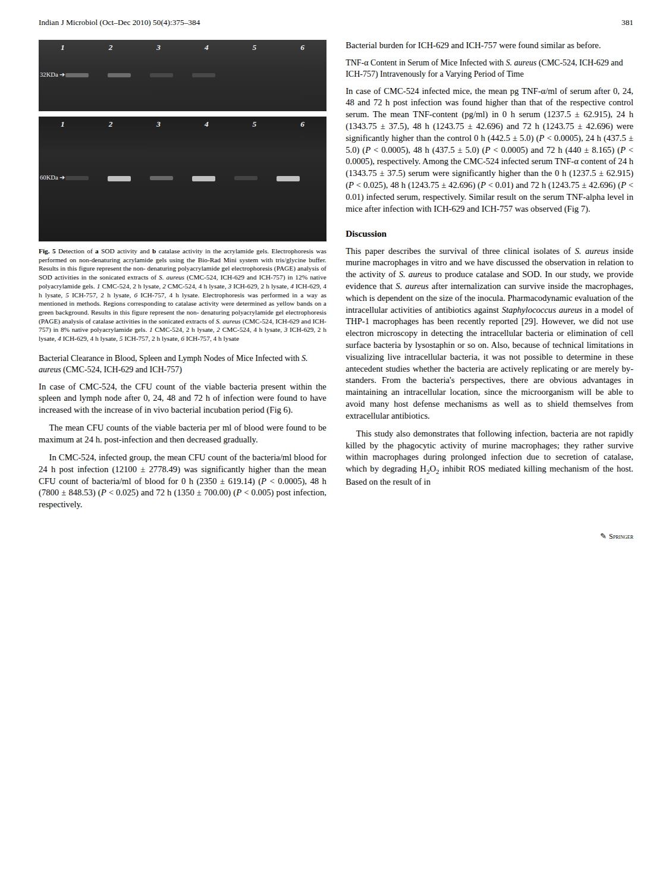Indian J Microbiol (Oct–Dec 2010) 50(4):375–384
381
123456
32KDa ➔
123456
60KDa ➔
Fig. 5 Detection of a SOD activity and b catalase activity in the acrylamide gels. Electrophoresis was performed on non-denaturing acrylamide gels using the Bio-Rad Mini system with tris/glycine buffer. Results in this figure represent the non- denaturing polyacrylamide gel electrophoresis (PAGE) analysis of SOD activities in the sonicated extracts of S. aureus (CMC-524, ICH-629 and ICH-757) in 12% native polyacrylamide gels. 1 CMC-524, 2 h lysate, 2 CMC-524, 4 h lysate, 3 ICH-629, 2 h lysate, 4 ICH-629, 4 h lysate, 5 ICH-757, 2 h lysate, 6 ICH-757, 4 h lysate. Electrophoresis was performed in a way as mentioned in methods. Regions corresponding to catalase activity were determined as yellow bands on a green background. Results in this figure represent the non- denaturing polyacrylamide gel electrophoresis (PAGE) analysis of catalase activities in the sonicated extracts of S. aureus (CMC-524, ICH-629 and ICH-757) in 8% native polyacrylamide gels. 1 CMC-524, 2 h lysate, 2 CMC-524, 4 h lysate, 3 ICH-629, 2 h lysate, 4 ICH-629, 4 h lysate, 5 ICH-757, 2 h lysate, 6 ICH-757, 4 h lysate
Bacterial Clearance in Blood, Spleen and Lymph Nodes of Mice Infected with S. aureus (CMC-524, ICH-629 and ICH-757)
In case of CMC-524, the CFU count of the viable bacteria present within the spleen and lymph node after 0, 24, 48 and 72 h of infection were found to have increased with the increase of in vivo bacterial incubation period (Fig 6).
The mean CFU counts of the viable bacteria per ml of blood were found to be maximum at 24 h. post-infection and then decreased gradually.
In CMC-524, infected group, the mean CFU count of the bacteria/ml blood for 24 h post infection (12100 ± 2778.49) was significantly higher than the mean CFU count of bacteria/ml of blood for 0 h (2350 ± 619.14) (P < 0.0005), 48 h (7800 ± 848.53) (P < 0.025) and 72 h (1350 ± 700.00) (P < 0.005) post infection, respectively.
Bacterial burden for ICH-629 and ICH-757 were found similar as before.
TNF-α Content in Serum of Mice Infected with S. aureus (CMC-524, ICH-629 and ICH-757) Intravenously for a Varying Period of Time
In case of CMC-524 infected mice, the mean pg TNF-α/ml of serum after 0, 24, 48 and 72 h post infection was found higher than that of the respective control serum. The mean TNF-content (pg/ml) in 0 h serum (1237.5 ± 62.915), 24 h (1343.75 ± 37.5), 48 h (1243.75 ± 42.696) and 72 h (1243.75 ± 42.696) were significantly higher than the control 0 h (442.5 ± 5.0) (P < 0.0005), 24 h (437.5 ± 5.0) (P < 0.0005), 48 h (437.5 ± 5.0) (P < 0.0005) and 72 h (440 ± 8.165) (P < 0.0005), respectively. Among the CMC-524 infected serum TNF-α content of 24 h (1343.75 ± 37.5) serum were significantly higher than the 0 h (1237.5 ± 62.915) (P < 0.025), 48 h (1243.75 ± 42.696) (P < 0.01) and 72 h (1243.75 ± 42.696) (P < 0.01) infected serum, respectively. Similar result on the serum TNF-alpha level in mice after infection with ICH-629 and ICH-757 was observed (Fig 7).
Discussion
This paper describes the survival of three clinical isolates of S. aureus inside murine macrophages in vitro and we have discussed the observation in relation to the activity of S. aureus to produce catalase and SOD. In our study, we provide evidence that S. aureus after internalization can survive inside the macrophages, which is dependent on the size of the inocula. Pharmacodynamic evaluation of the intracellular activities of antibiotics against Staphylococcus aureus in a model of THP-1 macrophages has been recently reported [29]. However, we did not use electron microscopy in detecting the intracellular bacteria or elimination of cell surface bacteria by lysostaphin or so on. Also, because of technical limitations in visualizing live intracellular bacteria, it was not possible to determine in these antecedent studies whether the bacteria are actively replicating or are merely by-standers. From the bacteria's perspectives, there are obvious advantages in maintaining an intracellular location, since the microorganism will be able to avoid many host defense mechanisms as well as to shield themselves from extracellular antibiotics.
This study also demonstrates that following infection, bacteria are not rapidly killed by the phagocytic activity of murine macrophages; they rather survive within macrophages during prolonged infection due to secretion of catalase, which by degrading H2O2 inhibit ROS mediated killing mechanism of the host. Based on the result of in
✎Springer